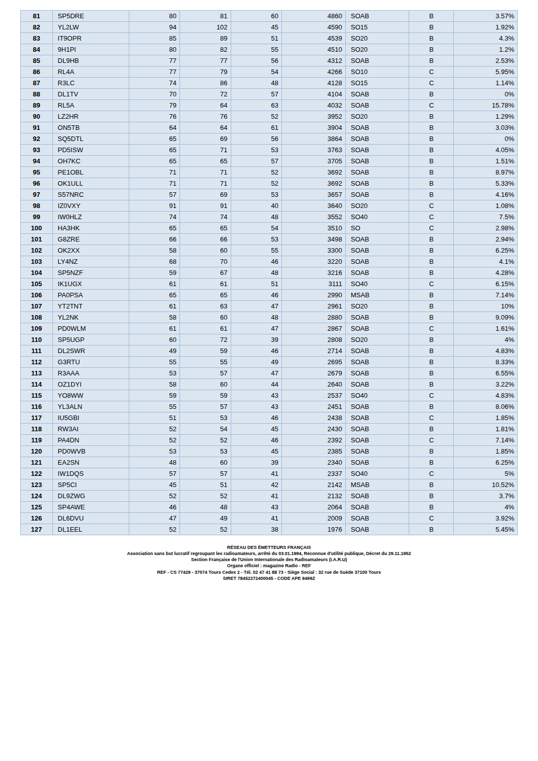| 81 | SP5DRE | 80 | 81 | 60 | 4860 | SOAB | B | 3.57% |
| 82 | YL2LW | 94 | 102 | 45 | 4590 | SO15 | B | 1.92% |
| 83 | IT9OPR | 85 | 89 | 51 | 4539 | SO20 | B | 4.3% |
| 84 | 9H1PI | 80 | 82 | 55 | 4510 | SO20 | B | 1.2% |
| 85 | DL9HB | 77 | 77 | 56 | 4312 | SOAB | B | 2.53% |
| 86 | RL4A | 77 | 79 | 54 | 4266 | SO10 | C | 5.95% |
| 87 | R3LC | 74 | 86 | 48 | 4128 | SO15 | C | 1.14% |
| 88 | DL1TV | 70 | 72 | 57 | 4104 | SOAB | B | 0% |
| 89 | RL5A | 79 | 64 | 63 | 4032 | SOAB | C | 15.78% |
| 90 | LZ2HR | 76 | 76 | 52 | 3952 | SO20 | B | 1.29% |
| 91 | ON5TB | 64 | 64 | 61 | 3904 | SOAB | B | 3.03% |
| 92 | SQ5DTL | 65 | 69 | 56 | 3864 | SOAB | B | 0% |
| 93 | PD5ISW | 65 | 71 | 53 | 3763 | SOAB | B | 4.05% |
| 94 | OH7KC | 65 | 65 | 57 | 3705 | SOAB | B | 1.51% |
| 95 | PE1OBL | 71 | 71 | 52 | 3692 | SOAB | B | 8.97% |
| 96 | OK1ULL | 71 | 71 | 52 | 3692 | SOAB | B | 5.33% |
| 97 | S57NRC | 57 | 69 | 53 | 3657 | SOAB | B | 4.16% |
| 98 | IZ0VXY | 91 | 91 | 40 | 3640 | SO20 | C | 1.08% |
| 99 | IW0HLZ | 74 | 74 | 48 | 3552 | SO40 | C | 7.5% |
| 100 | HA3HK | 65 | 65 | 54 | 3510 | SO | C | 2.98% |
| 101 | G8ZRE | 66 | 66 | 53 | 3498 | SOAB | B | 2.94% |
| 102 | OK2XX | 58 | 60 | 55 | 3300 | SOAB | B | 6.25% |
| 103 | LY4NZ | 68 | 70 | 46 | 3220 | SOAB | B | 4.1% |
| 104 | SP5NZF | 59 | 67 | 48 | 3216 | SOAB | B | 4.28% |
| 105 | IK1UGX | 61 | 61 | 51 | 3111 | SO40 | C | 6.15% |
| 106 | PA0PSA | 65 | 65 | 46 | 2990 | MSAB | B | 7.14% |
| 107 | YT2TNT | 61 | 63 | 47 | 2961 | SO20 | B | 10% |
| 108 | YL2NK | 58 | 60 | 48 | 2880 | SOAB | B | 9.09% |
| 109 | PD0WLM | 61 | 61 | 47 | 2867 | SOAB | C | 1.61% |
| 110 | SP5UGP | 60 | 72 | 39 | 2808 | SO20 | B | 4% |
| 111 | DL2SWR | 49 | 59 | 46 | 2714 | SOAB | B | 4.83% |
| 112 | G3RTU | 55 | 55 | 49 | 2695 | SOAB | B | 8.33% |
| 113 | R3AAA | 53 | 57 | 47 | 2679 | SOAB | B | 6.55% |
| 114 | OZ1DYI | 58 | 60 | 44 | 2640 | SOAB | B | 3.22% |
| 115 | YO8WW | 59 | 59 | 43 | 2537 | SO40 | C | 4.83% |
| 116 | YL3ALN | 55 | 57 | 43 | 2451 | SOAB | B | 8.06% |
| 117 | IU5GBI | 51 | 53 | 46 | 2438 | SOAB | C | 1.85% |
| 118 | RW3AI | 52 | 54 | 45 | 2430 | SOAB | B | 1.81% |
| 119 | PA4DN | 52 | 52 | 46 | 2392 | SOAB | C | 7.14% |
| 120 | PD0WVB | 53 | 53 | 45 | 2385 | SOAB | B | 1.85% |
| 121 | EA2SN | 48 | 60 | 39 | 2340 | SOAB | B | 6.25% |
| 122 | IW1DQS | 57 | 57 | 41 | 2337 | SO40 | C | 5% |
| 123 | SP5CI | 45 | 51 | 42 | 2142 | MSAB | B | 10.52% |
| 124 | DL9ZWG | 52 | 52 | 41 | 2132 | SOAB | B | 3.7% |
| 125 | SP4AWE | 46 | 48 | 43 | 2064 | SOAB | B | 4% |
| 126 | DL6DVU | 47 | 49 | 41 | 2009 | SOAB | C | 3.92% |
| 127 | DL1EEL | 52 | 52 | 38 | 1976 | SOAB | B | 5.45% |
RÉSEAU DES ÉMETTEURS FRANÇAIS
Association sans but lucratif regroupant les radioamateurs, arrêté du 03.01.1994, Reconnue d'utilité publique, Décret du 29.11.1952
Section Française de l'Union Internationale des Radioamateurs (I.A.R.U)
Organe officiel : magazine Radio - REF
REF - CS 77429 - 37074 Tours Cedex 2 - Tél. 02 47 41 88 73 - Siège Social : 32 rue de Suède 37100 Tours
SIRET 78452272400045 - CODE APE 9499Z